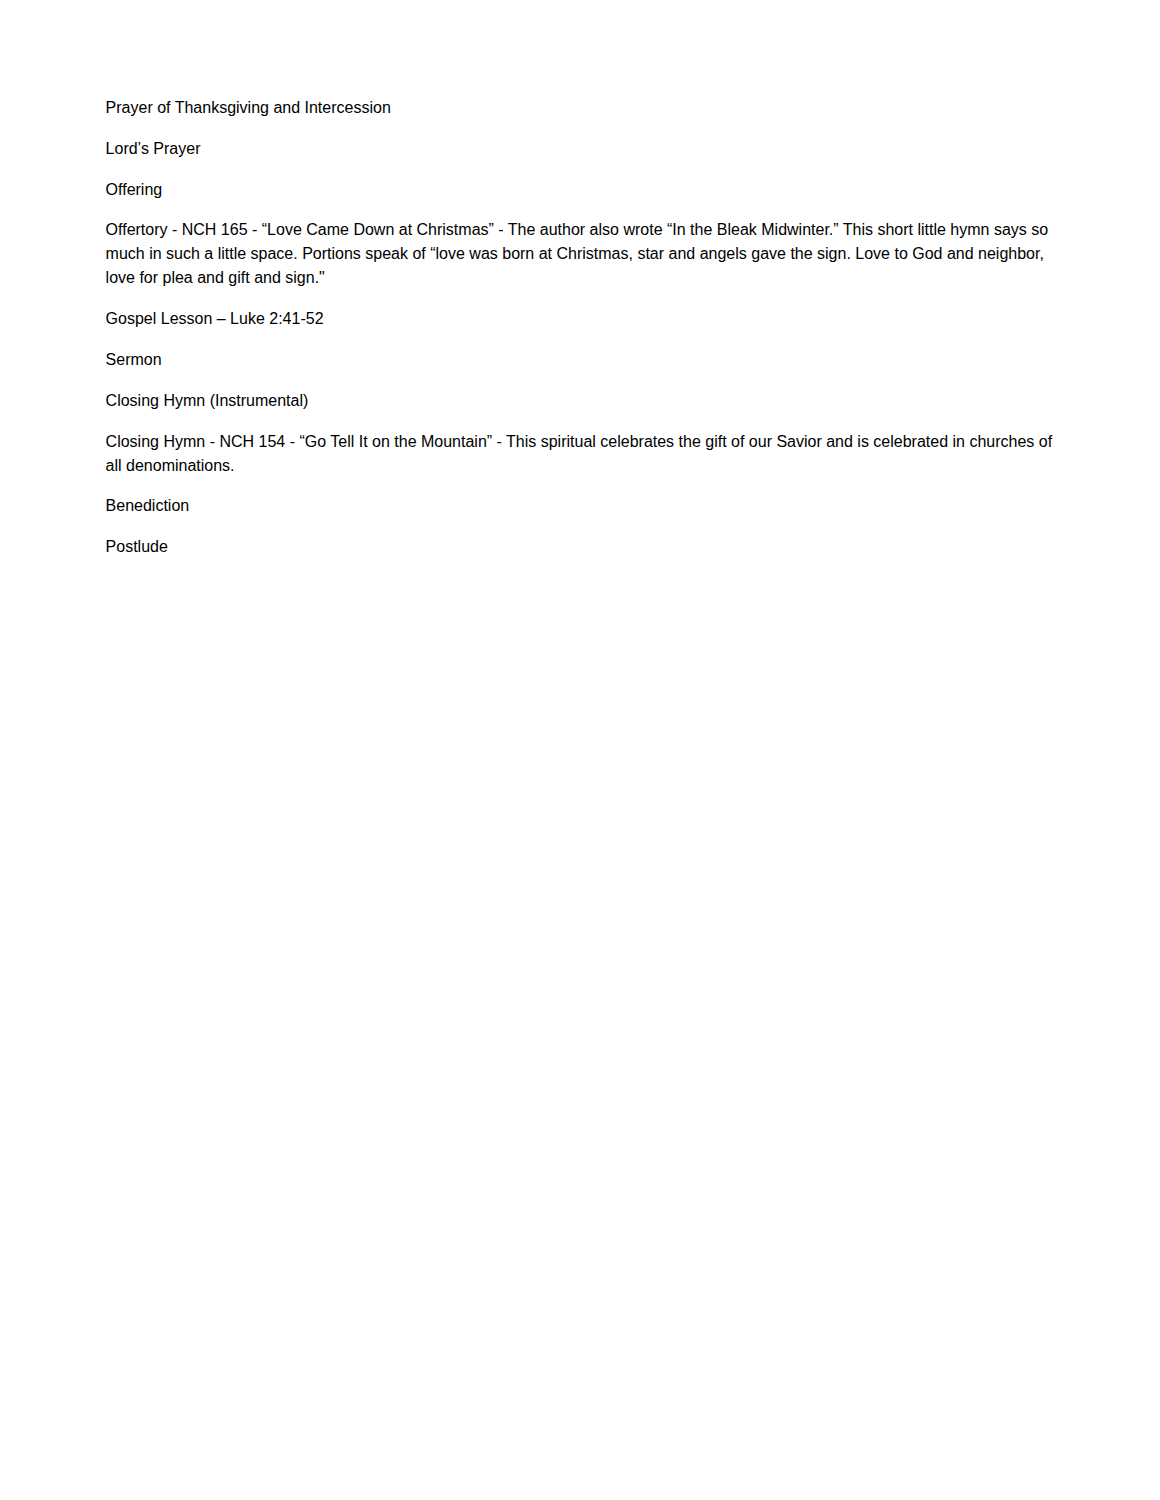Prayer of Thanksgiving and Intercession
Lord’s Prayer
Offering
Offertory - NCH 165 - “Love Came Down at Christmas” - The author also wrote “In the Bleak Midwinter.” This short little hymn says so much in such a little space. Portions speak of “love was born at Christmas, star and angels gave the sign. Love to God and neighbor, love for plea and gift and sign."
Gospel Lesson – Luke 2:41-52
Sermon
Closing Hymn (Instrumental)
Closing Hymn - NCH 154 - “Go Tell It on the Mountain” - This spiritual celebrates the gift of our Savior and is celebrated in churches of all denominations.
Benediction
Postlude